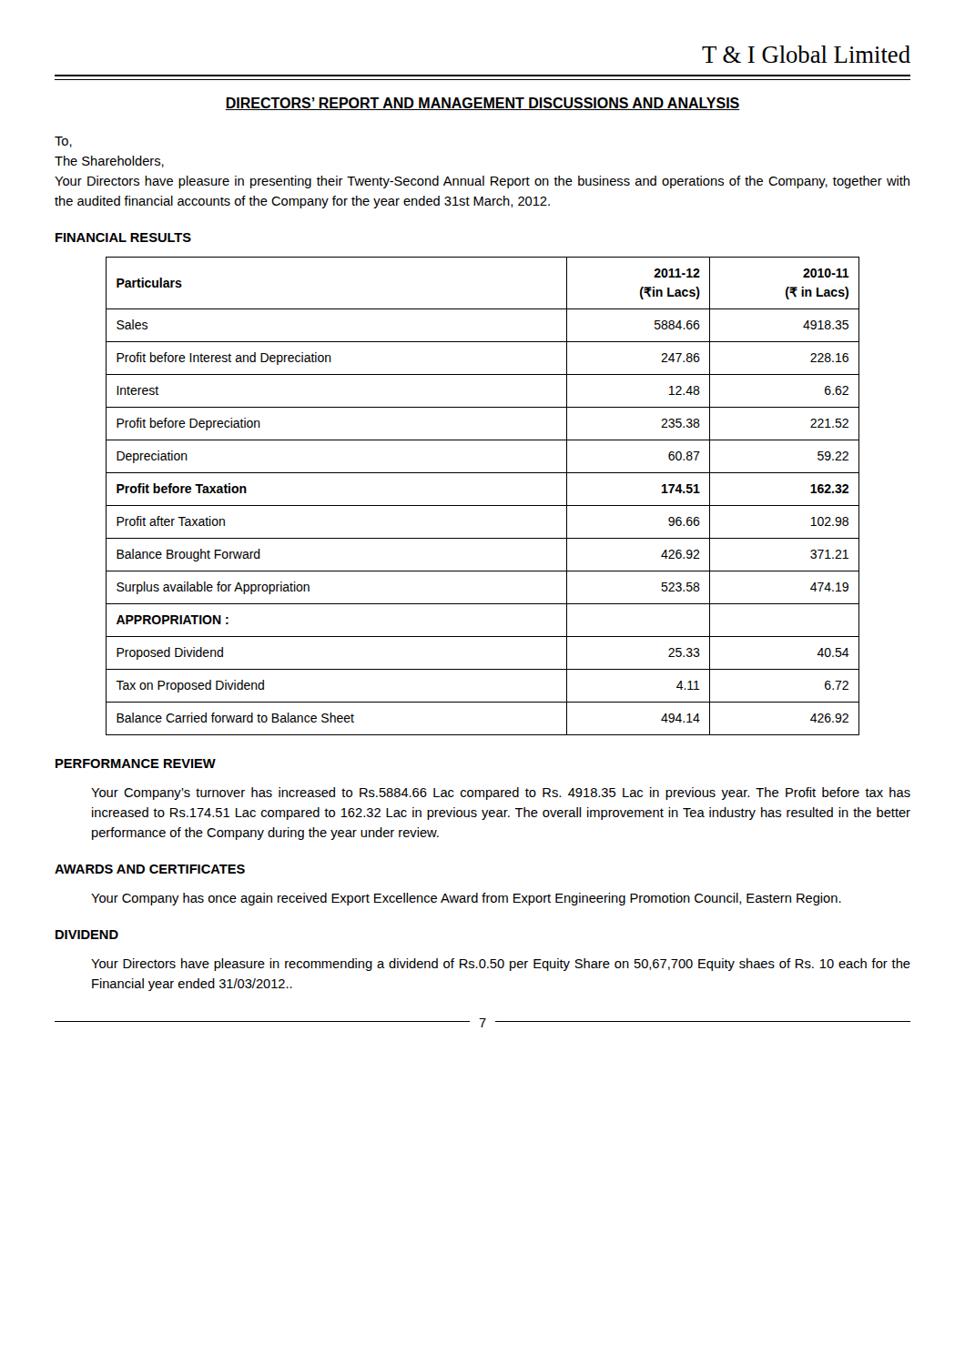T & I Global Limited
DIRECTORS’ REPORT AND MANAGEMENT DISCUSSIONS AND ANALYSIS
To,
The Shareholders,
Your Directors have pleasure in presenting their Twenty-Second Annual Report on the business and operations of the Company, together with the audited financial accounts of the Company for the year ended 31st March, 2012.
FINANCIAL RESULTS
| Particulars | 2011-12 ( ₹ in Lacs) | 2010-11 ( ₹ in Lacs) |
| --- | --- | --- |
| Sales | 5884.66 | 4918.35 |
| Profit before Interest and Depreciation | 247.86 | 228.16 |
| Interest | 12.48 | 6.62 |
| Profit before Depreciation | 235.38 | 221.52 |
| Depreciation | 60.87 | 59.22 |
| Profit before Taxation | 174.51 | 162.32 |
| Profit after Taxation | 96.66 | 102.98 |
| Balance Brought Forward | 426.92 | 371.21 |
| Surplus available for Appropriation | 523.58 | 474.19 |
| APPROPRIATION : | | |
| Proposed Dividend | 25.33 | 40.54 |
| Tax on Proposed Dividend | 4.11 | 6.72 |
| Balance Carried forward to Balance Sheet | 494.14 | 426.92 |
PERFORMANCE REVIEW
Your Company’s turnover has increased to Rs.5884.66 Lac compared to Rs. 4918.35 Lac in previous year. The Profit before tax has increased to Rs.174.51 Lac compared to 162.32 Lac in previous year. The overall improvement in Tea industry has resulted in the better performance of the Company during the year under review.
AWARDS AND CERTIFICATES
Your Company has once again received Export Excellence Award from Export Engineering Promotion Council, Eastern Region.
DIVIDEND
Your Directors have pleasure in recommending a dividend of Rs.0.50 per Equity Share on 50,67,700 Equity shaes of Rs. 10 each for the Financial year ended 31/03/2012..
7